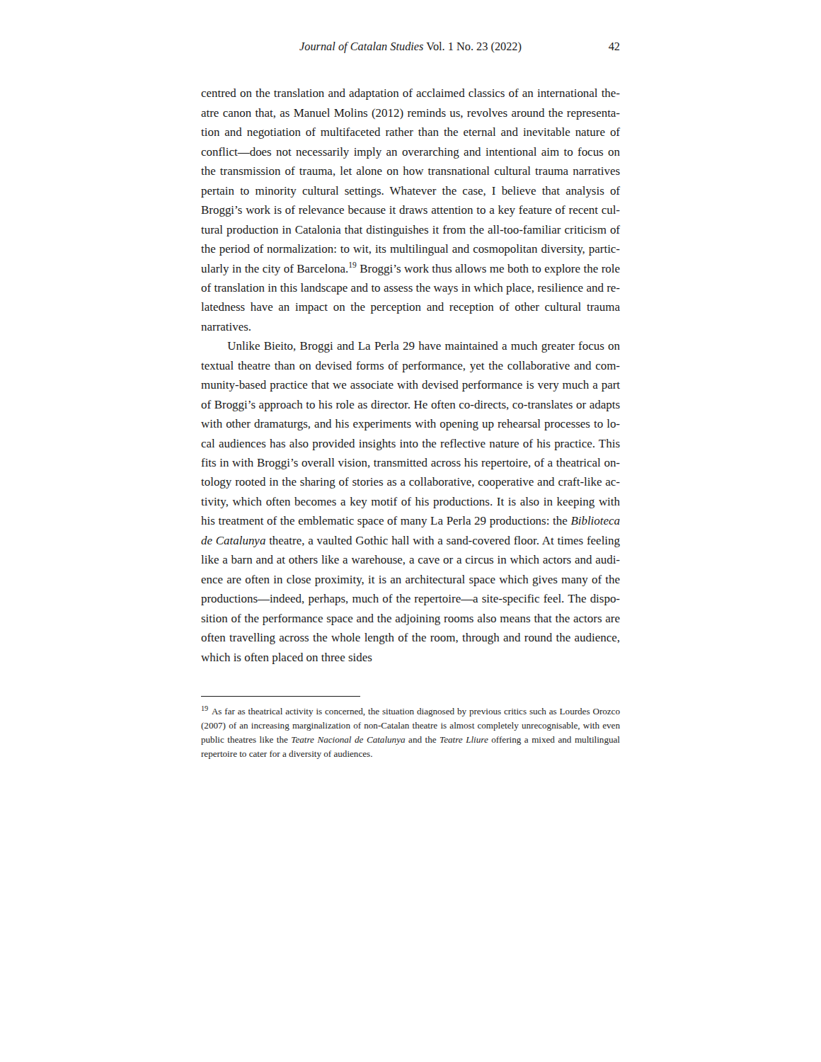Journal of Catalan Studies Vol. 1 No. 23 (2022) 42
centred on the translation and adaptation of acclaimed classics of an international theatre canon that, as Manuel Molins (2012) reminds us, revolves around the representation and negotiation of multifaceted rather than the eternal and inevitable nature of conflict—does not necessarily imply an overarching and intentional aim to focus on the transmission of trauma, let alone on how transnational cultural trauma narratives pertain to minority cultural settings. Whatever the case, I believe that analysis of Broggi’s work is of relevance because it draws attention to a key feature of recent cultural production in Catalonia that distinguishes it from the all-too-familiar criticism of the period of normalization: to wit, its multilingual and cosmopolitan diversity, particularly in the city of Barcelona.19 Broggi’s work thus allows me both to explore the role of translation in this landscape and to assess the ways in which place, resilience and relatedness have an impact on the perception and reception of other cultural trauma narratives.
Unlike Bieito, Broggi and La Perla 29 have maintained a much greater focus on textual theatre than on devised forms of performance, yet the collaborative and community-based practice that we associate with devised performance is very much a part of Broggi’s approach to his role as director. He often co-directs, co-translates or adapts with other dramaturgs, and his experiments with opening up rehearsal processes to local audiences has also provided insights into the reflective nature of his practice. This fits in with Broggi’s overall vision, transmitted across his repertoire, of a theatrical ontology rooted in the sharing of stories as a collaborative, cooperative and craft-like activity, which often becomes a key motif of his productions. It is also in keeping with his treatment of the emblematic space of many La Perla 29 productions: the Biblioteca de Catalunya theatre, a vaulted Gothic hall with a sand-covered floor. At times feeling like a barn and at others like a warehouse, a cave or a circus in which actors and audience are often in close proximity, it is an architectural space which gives many of the productions—indeed, perhaps, much of the repertoire—a site-specific feel. The disposition of the performance space and the adjoining rooms also means that the actors are often travelling across the whole length of the room, through and round the audience, which is often placed on three sides
19 As far as theatrical activity is concerned, the situation diagnosed by previous critics such as Lourdes Orozco (2007) of an increasing marginalization of non-Catalan theatre is almost completely unrecognisable, with even public theatres like the Teatre Nacional de Catalunya and the Teatre Lliure offering a mixed and multilingual repertoire to cater for a diversity of audiences.